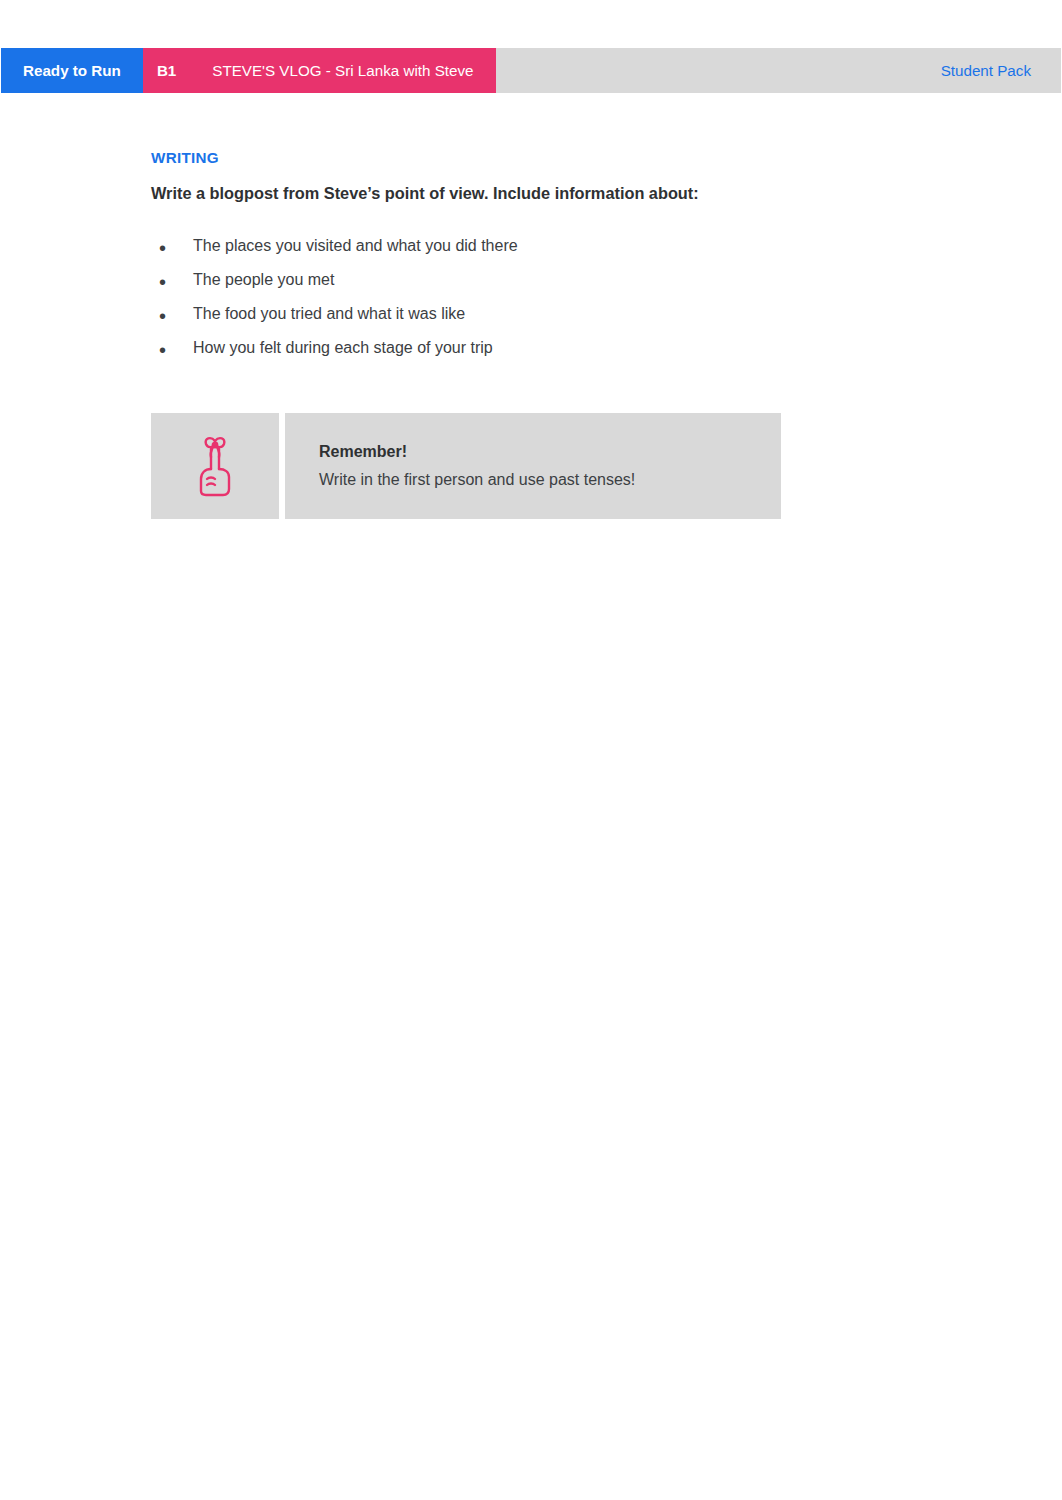Ready to Run
B1
STEVE'S VLOG - Sri Lanka with Steve
Student Pack
WRITING
Write a blogpost from Steve’s point of view. Include information about:
The places you visited and what you did there
The people you met
The food you tried and what it was like
How you felt during each stage of your trip
Remember! Write in the first person and use past tenses!